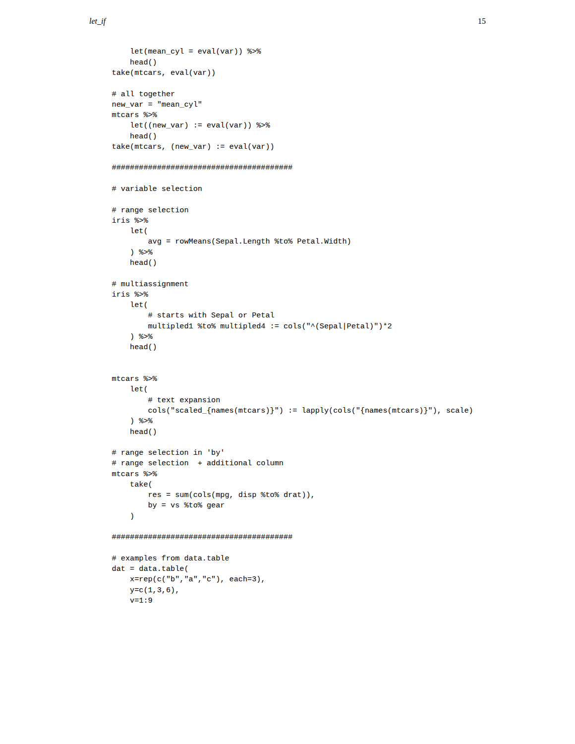let_if 15
    let(mean_cyl = eval(var)) %>%
    head()
take(mtcars, eval(var))

# all together
new_var = "mean_cyl"
mtcars %>%
    let((new_var) := eval(var)) %>%
    head()
take(mtcars, (new_var) := eval(var))

########################################

# variable selection

# range selection
iris %>%
    let(
        avg = rowMeans(Sepal.Length %to% Petal.Width)
    ) %>%
    head()

# multiassignment
iris %>%
    let(
        # starts with Sepal or Petal
        multipled1 %to% multipled4 := cols("^(Sepal|Petal)")*2
    ) %>%
    head()


mtcars %>%
    let(
        # text expansion
        cols("scaled_{names(mtcars)}") := lapply(cols("{names(mtcars)}"), scale)
    ) %>%
    head()

# range selection in 'by'
# range selection  + additional column
mtcars %>%
    take(
        res = sum(cols(mpg, disp %to% drat)),
        by = vs %to% gear
    )

########################################

# examples from data.table
dat = data.table(
    x=rep(c("b","a","c"), each=3),
    y=c(1,3,6),
    v=1:9